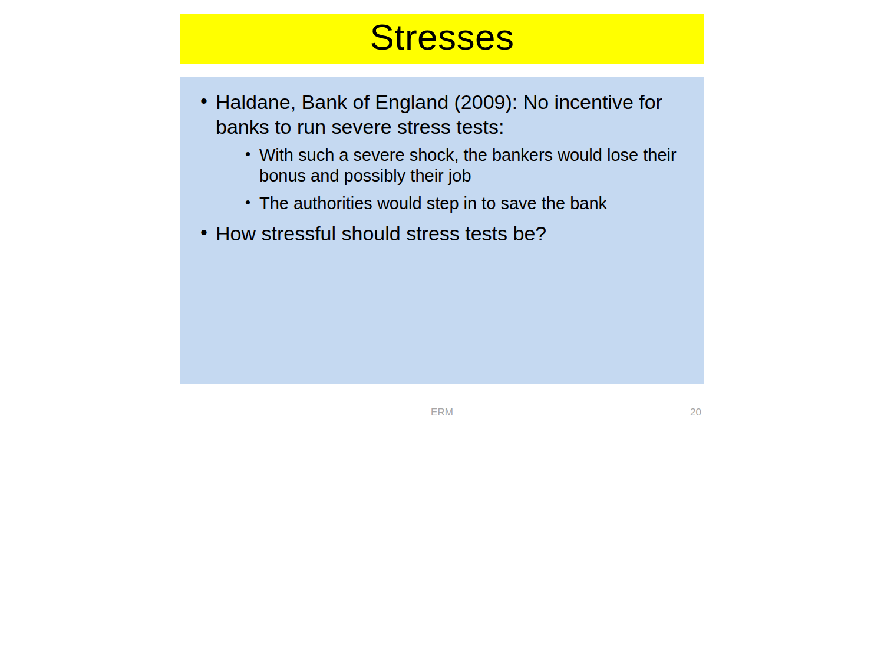Stresses
Haldane, Bank of England (2009): No incentive for banks to run severe stress tests:
With such a severe shock, the bankers would lose their bonus and possibly their job
The authorities would step in to save the bank
How stressful should stress tests be?
ERM
20